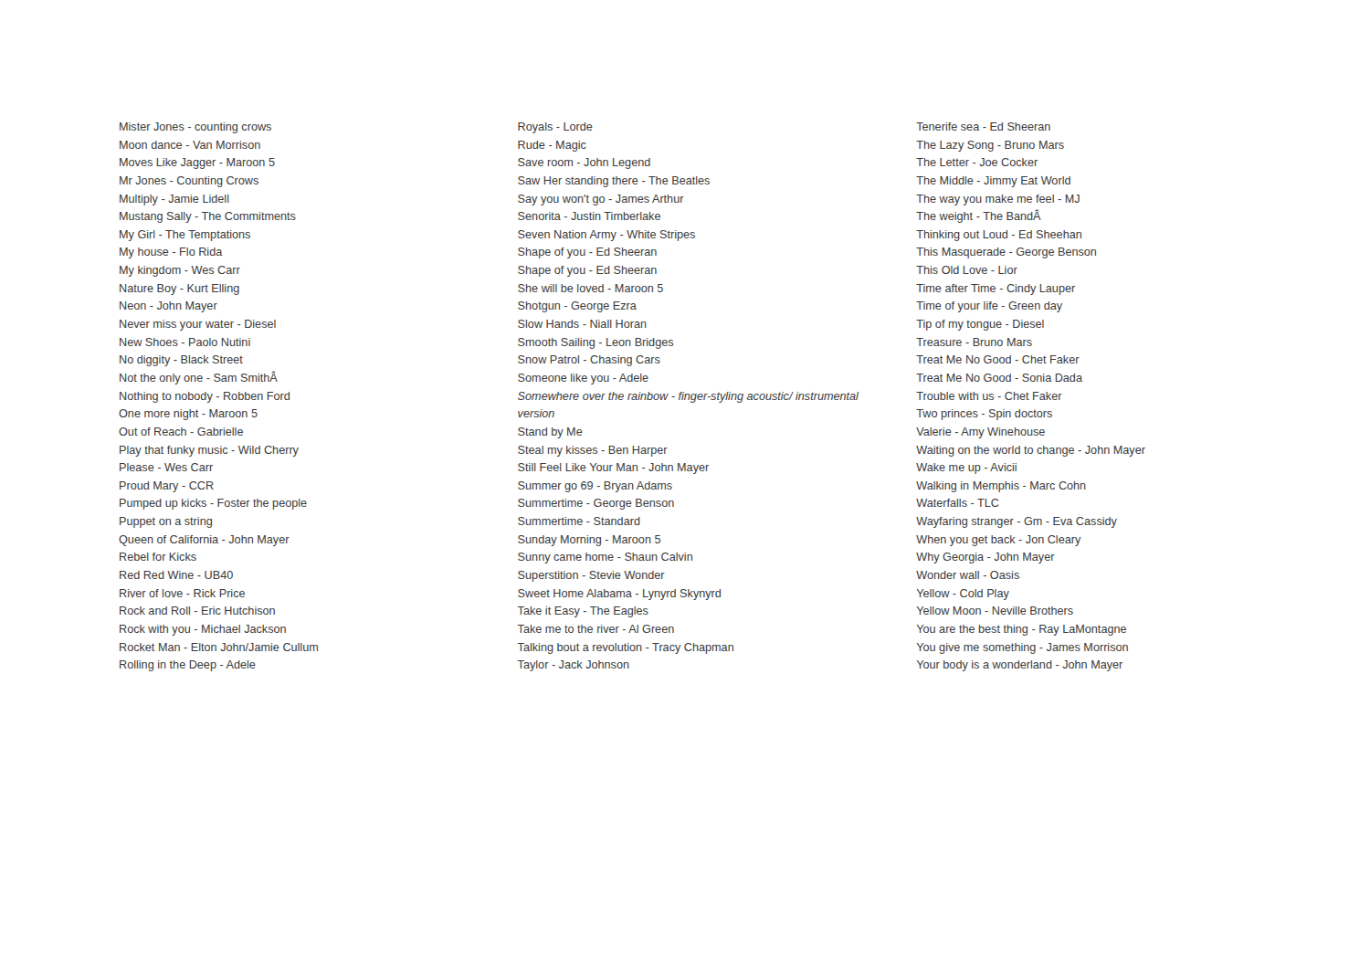Mister Jones - counting crows
Moon dance - Van Morrison
Moves Like Jagger - Maroon 5
Mr Jones - Counting Crows
Multiply - Jamie Lidell
Mustang Sally - The Commitments
My Girl - The Temptations
My house - Flo Rida
My kingdom - Wes Carr
Nature Boy - Kurt Elling
Neon - John Mayer
Never miss your water - Diesel
New Shoes - Paolo Nutini
No diggity - Black Street
Not the only one - Sam SmithÂ
Nothing to nobody - Robben Ford
One more night - Maroon 5
Out of Reach - Gabrielle
Play that funky music - Wild Cherry
Please - Wes Carr
Proud Mary - CCR
Pumped up kicks - Foster the people
Puppet on a string
Queen of California - John Mayer
Rebel for Kicks
Red Red Wine - UB40
River of love - Rick Price
Rock and Roll - Eric Hutchison
Rock with you - Michael Jackson
Rocket Man - Elton John/Jamie Cullum
Rolling in the Deep - Adele
Royals - Lorde
Rude - Magic
Save room - John Legend
Saw Her standing there - The Beatles
Say you won't go - James Arthur
Senorita - Justin Timberlake
Seven Nation Army - White Stripes
Shape of you - Ed Sheeran
Shape of you - Ed Sheeran
She will be loved - Maroon 5
Shotgun - George Ezra
Slow Hands - Niall Horan
Smooth Sailing - Leon Bridges
Snow Patrol - Chasing Cars
Someone like you - Adele
Somewhere over the rainbow - finger-styling acoustic/ instrumental version
Stand by Me
Steal my kisses - Ben Harper
Still Feel Like Your Man - John Mayer
Summer go 69 - Bryan Adams
Summertime - George Benson
Summertime - Standard
Sunday Morning - Maroon 5
Sunny came home - Shaun Calvin
Superstition - Stevie Wonder
Sweet Home Alabama - Lynyrd Skynyrd
Take it Easy - The Eagles
Take me to the river - Al Green
Talking bout a revolution - Tracy Chapman
Taylor - Jack Johnson
Tenerife sea - Ed Sheeran
The Lazy Song - Bruno Mars
The Letter - Joe Cocker
The Middle - Jimmy Eat World
The way you make me feel - MJ
The weight - The BandÂ
Thinking out Loud - Ed Sheehan
This Masquerade - George Benson
This Old Love - Lior
Time after Time - Cindy Lauper
Time of your life - Green day
Tip of my tongue - Diesel
Treasure - Bruno Mars
Treat Me No Good - Chet Faker
Treat Me No Good - Sonia Dada
Trouble with us - Chet Faker
Two princes - Spin doctors
Valerie - Amy Winehouse
Waiting on the world to change - John Mayer
Wake me up - Avicii
Walking in Memphis - Marc Cohn
Waterfalls - TLC
Wayfaring stranger - Gm - Eva Cassidy
When you get back - Jon Cleary
Why Georgia - John Mayer
Wonder wall - Oasis
Yellow - Cold Play
Yellow Moon - Neville Brothers
You are the best thing - Ray LaMontagne
You give me something - James Morrison
Your body is a wonderland - John Mayer